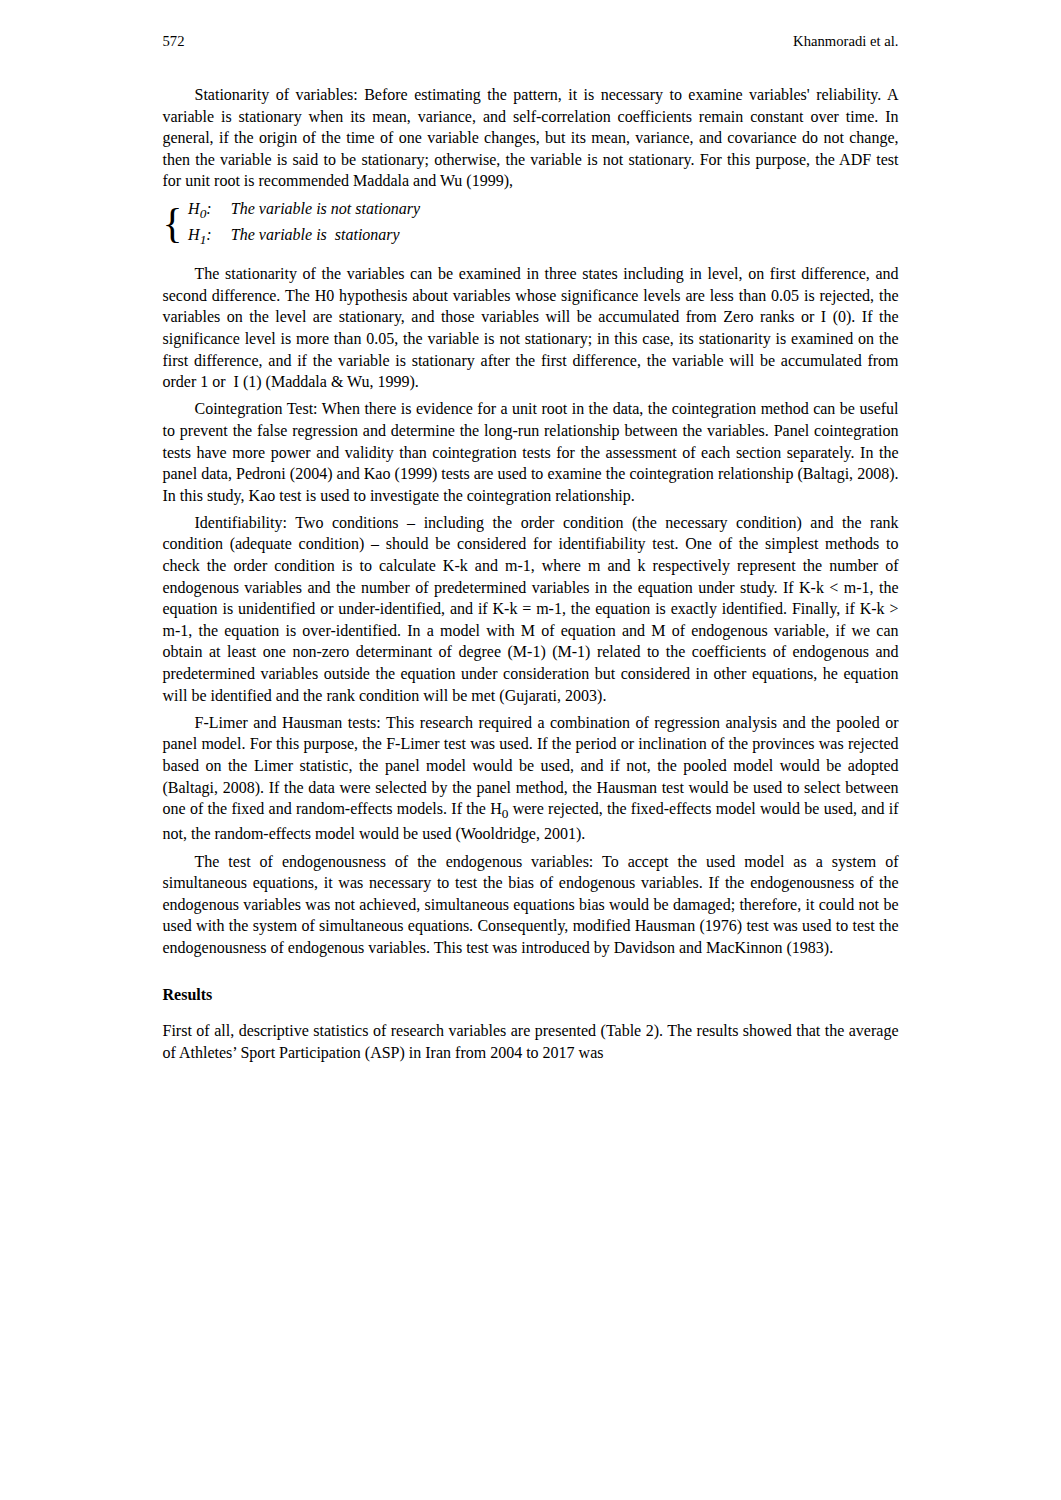572 Khanmoradi et al.
Stationarity of variables: Before estimating the pattern, it is necessary to examine variables' reliability. A variable is stationary when its mean, variance, and self-correlation coefficients remain constant over time. In general, if the origin of the time of one variable changes, but its mean, variance, and covariance do not change, then the variable is said to be stationary; otherwise, the variable is not stationary. For this purpose, the ADF test for unit root is recommended Maddala and Wu (1999),
{ H0: The variable is not stationary H1: The variable is stationary
The stationarity of the variables can be examined in three states including in level, on first difference, and second difference. The H0 hypothesis about variables whose significance levels are less than 0.05 is rejected, the variables on the level are stationary, and those variables will be accumulated from Zero ranks or I (0). If the significance level is more than 0.05, the variable is not stationary; in this case, its stationarity is examined on the first difference, and if the variable is stationary after the first difference, the variable will be accumulated from order 1 or I (1) (Maddala & Wu, 1999).
Cointegration Test: When there is evidence for a unit root in the data, the cointegration method can be useful to prevent the false regression and determine the long-run relationship between the variables. Panel cointegration tests have more power and validity than cointegration tests for the assessment of each section separately. In the panel data, Pedroni (2004) and Kao (1999) tests are used to examine the cointegration relationship (Baltagi, 2008). In this study, Kao test is used to investigate the cointegration relationship.
Identifiability: Two conditions – including the order condition (the necessary condition) and the rank condition (adequate condition) – should be considered for identifiability test. One of the simplest methods to check the order condition is to calculate K-k and m-1, where m and k respectively represent the number of endogenous variables and the number of predetermined variables in the equation under study. If K-k < m-1, the equation is unidentified or under-identified, and if K-k = m-1, the equation is exactly identified. Finally, if K-k > m-1, the equation is over-identified. In a model with M of equation and M of endogenous variable, if we can obtain at least one non-zero determinant of degree (M-1) (M-1) related to the coefficients of endogenous and predetermined variables outside the equation under consideration but considered in other equations, he equation will be identified and the rank condition will be met (Gujarati, 2003).
F-Limer and Hausman tests: This research required a combination of regression analysis and the pooled or panel model. For this purpose, the F-Limer test was used. If the period or inclination of the provinces was rejected based on the Limer statistic, the panel model would be used, and if not, the pooled model would be adopted (Baltagi, 2008). If the data were selected by the panel method, the Hausman test would be used to select between one of the fixed and random-effects models. If the H0 were rejected, the fixed-effects model would be used, and if not, the random-effects model would be used (Wooldridge, 2001).
The test of endogenousness of the endogenous variables: To accept the used model as a system of simultaneous equations, it was necessary to test the bias of endogenous variables. If the endogenousness of the endogenous variables was not achieved, simultaneous equations bias would be damaged; therefore, it could not be used with the system of simultaneous equations. Consequently, modified Hausman (1976) test was used to test the endogenousness of endogenous variables. This test was introduced by Davidson and MacKinnon (1983).
Results
First of all, descriptive statistics of research variables are presented (Table 2). The results showed that the average of Athletes’ Sport Participation (ASP) in Iran from 2004 to 2017 was